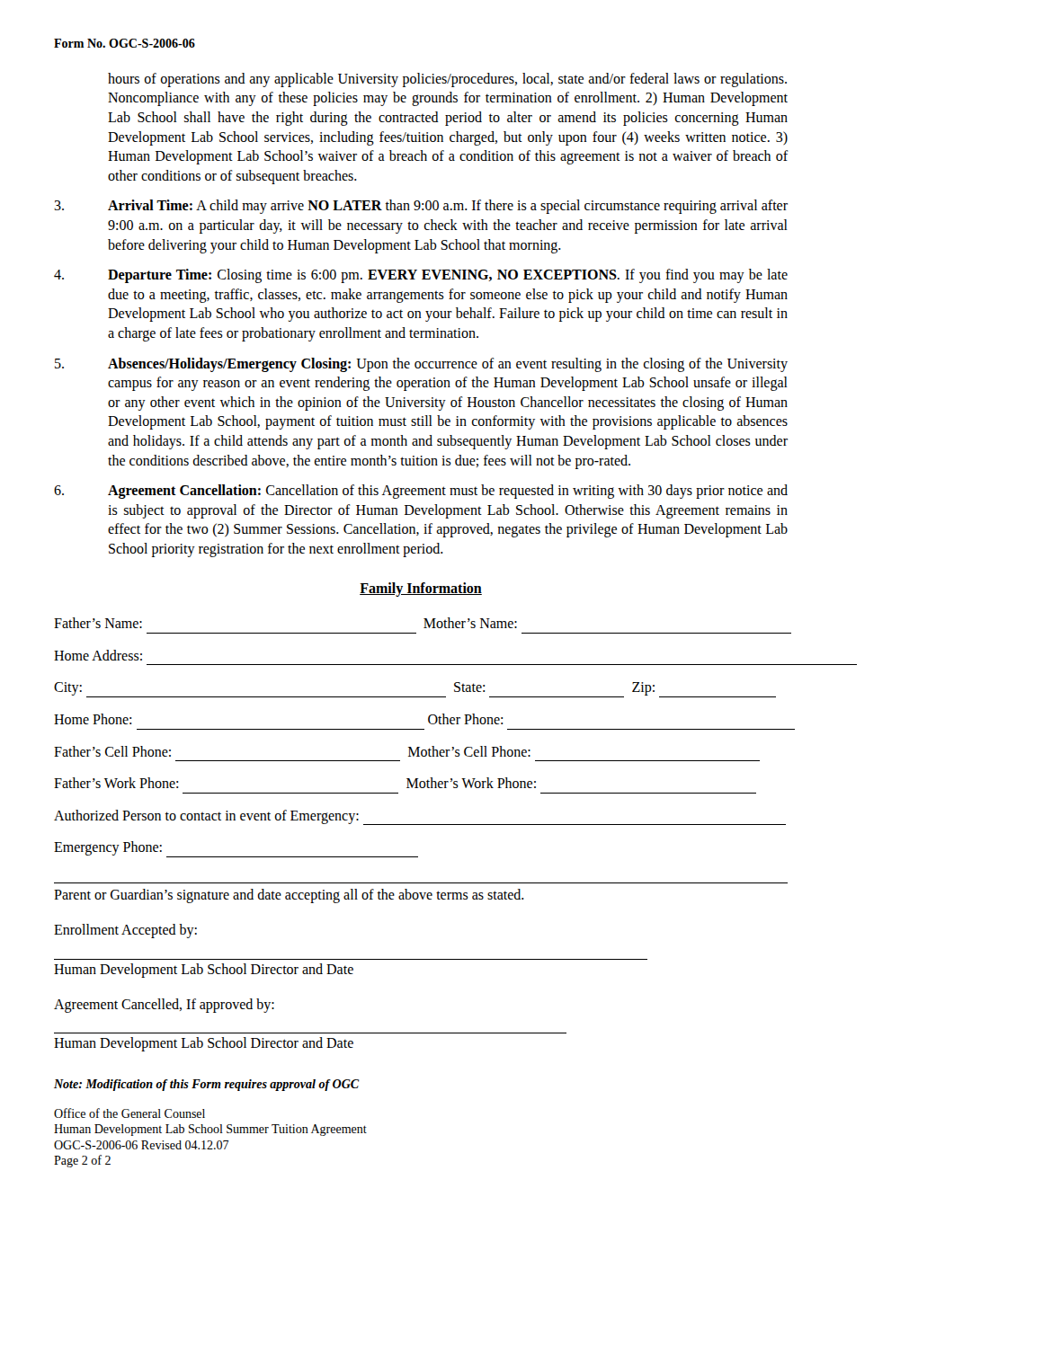Form No. OGC-S-2006-06
hours of operations and any applicable University policies/procedures, local, state and/or federal laws or regulations. Noncompliance with any of these policies may be grounds for termination of enrollment. 2) Human Development Lab School shall have the right during the contracted period to alter or amend its policies concerning Human Development Lab School services, including fees/tuition charged, but only upon four (4) weeks written notice. 3) Human Development Lab School’s waiver of a breach of a condition of this agreement is not a waiver of breach of other conditions or of subsequent breaches.
3. Arrival Time: A child may arrive NO LATER than 9:00 a.m. If there is a special circumstance requiring arrival after 9:00 a.m. on a particular day, it will be necessary to check with the teacher and receive permission for late arrival before delivering your child to Human Development Lab School that morning.
4. Departure Time: Closing time is 6:00 pm. EVERY EVENING, NO EXCEPTIONS. If you find you may be late due to a meeting, traffic, classes, etc. make arrangements for someone else to pick up your child and notify Human Development Lab School who you authorize to act on your behalf. Failure to pick up your child on time can result in a charge of late fees or probationary enrollment and termination.
5. Absences/Holidays/Emergency Closing: Upon the occurrence of an event resulting in the closing of the University campus for any reason or an event rendering the operation of the Human Development Lab School unsafe or illegal or any other event which in the opinion of the University of Houston Chancellor necessitates the closing of Human Development Lab School, payment of tuition must still be in conformity with the provisions applicable to absences and holidays. If a child attends any part of a month and subsequently Human Development Lab School closes under the conditions described above, the entire month’s tuition is due; fees will not be pro-rated.
6. Agreement Cancellation: Cancellation of this Agreement must be requested in writing with 30 days prior notice and is subject to approval of the Director of Human Development Lab School. Otherwise this Agreement remains in effect for the two (2) Summer Sessions. Cancellation, if approved, negates the privilege of Human Development Lab School priority registration for the next enrollment period.
Family Information
Father’s Name: Mother’s Name:
Home Address:
City: State: Zip:
Home Phone: Other Phone:
Father’s Cell Phone: Mother’s Cell Phone:
Father’s Work Phone: Mother’s Work Phone:
Authorized Person to contact in event of Emergency:
Emergency Phone:
Parent or Guardian’s signature and date accepting all of the above terms as stated.
Enrollment Accepted by:
Human Development Lab School Director and Date
Agreement Cancelled, If approved by:
Human Development Lab School Director and Date
Note: Modification of this Form requires approval of OGC
Office of the General Counsel
Human Development Lab School Summer Tuition Agreement
OGC-S-2006-06 Revised 04.12.07
Page 2 of 2